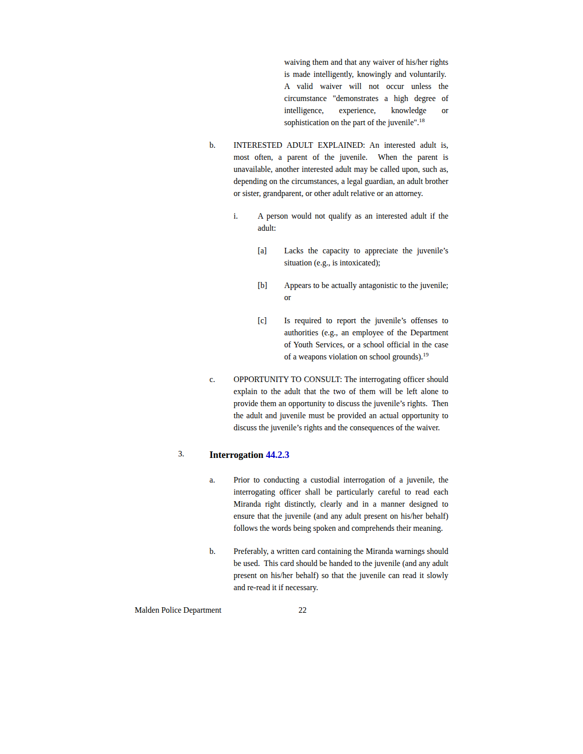waiving them and that any waiver of his/her rights is made intelligently, knowingly and voluntarily. A valid waiver will not occur unless the circumstance "demonstrates a high degree of intelligence, experience, knowledge or sophistication on the part of the juvenile".18
b.
INTERESTED ADULT EXPLAINED: An interested adult is, most often, a parent of the juvenile. When the parent is unavailable, another interested adult may be called upon, such as, depending on the circumstances, a legal guardian, an adult brother or sister, grandparent, or other adult relative or an attorney.
i.
A person would not qualify as an interested adult if the adult:
[a]
Lacks the capacity to appreciate the juvenile’s situation (e.g., is intoxicated);
[b]
Appears to be actually antagonistic to the juvenile; or
[c]
Is required to report the juvenile’s offenses to authorities (e.g., an employee of the Department of Youth Services, or a school official in the case of a weapons violation on school grounds).19
c.
OPPORTUNITY TO CONSULT: The interrogating officer should explain to the adult that the two of them will be left alone to provide them an opportunity to discuss the juvenile’s rights. Then the adult and juvenile must be provided an actual opportunity to discuss the juvenile’s rights and the consequences of the waiver.
3.
Interrogation 44.2.3
a.
Prior to conducting a custodial interrogation of a juvenile, the interrogating officer shall be particularly careful to read each Miranda right distinctly, clearly and in a manner designed to ensure that the juvenile (and any adult present on his/her behalf) follows the words being spoken and comprehends their meaning.
b.
Preferably, a written card containing the Miranda warnings should be used. This card should be handed to the juvenile (and any adult present on his/her behalf) so that the juvenile can read it slowly and re-read it if necessary.
Malden Police Department
22